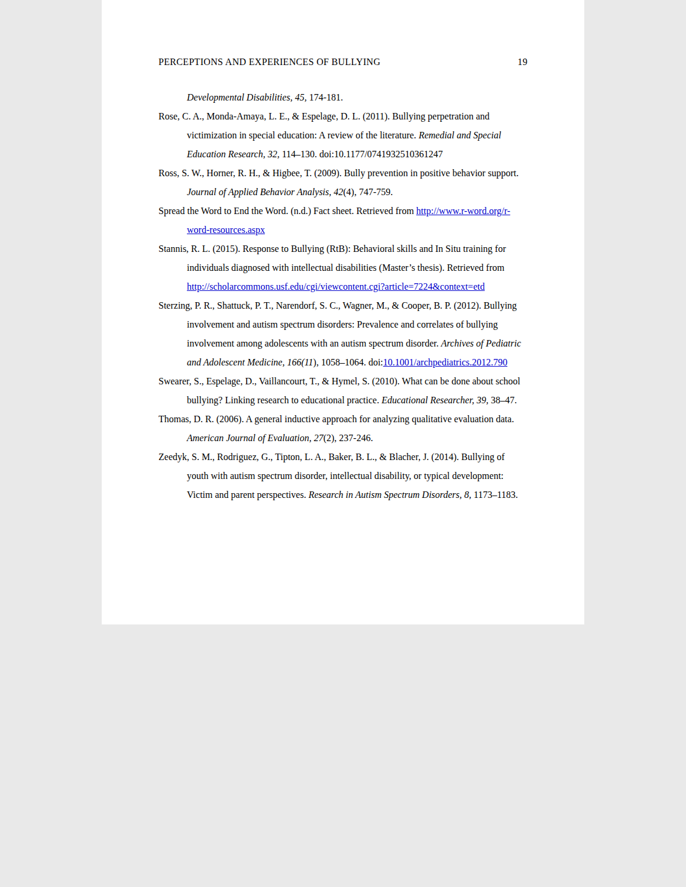Perceptions and Experiences of Bullying 19
Developmental Disabilities, 45, 174-181.
Rose, C. A., Monda-Amaya, L. E., & Espelage, D. L. (2011). Bullying perpetration and victimization in special education: A review of the literature. Remedial and Special Education Research, 32, 114–130. doi:10.1177/0741932510361247
Ross, S. W., Horner, R. H., & Higbee, T. (2009). Bully prevention in positive behavior support. Journal of Applied Behavior Analysis, 42(4), 747-759.
Spread the Word to End the Word. (n.d.) Fact sheet. Retrieved from http://www.r-word.org/r-word-resources.aspx
Stannis, R. L. (2015). Response to Bullying (RtB): Behavioral skills and In Situ training for individuals diagnosed with intellectual disabilities (Master’s thesis). Retrieved from http://scholarcommons.usf.edu/cgi/viewcontent.cgi?article=7224&context=etd
Sterzing, P. R., Shattuck, P. T., Narendorf, S. C., Wagner, M., & Cooper, B. P. (2012). Bullying involvement and autism spectrum disorders: Prevalence and correlates of bullying involvement among adolescents with an autism spectrum disorder. Archives of Pediatric and Adolescent Medicine, 166(11), 1058–1064. doi:10.1001/archpediatrics.2012.790
Swearer, S., Espelage, D., Vaillancourt, T., & Hymel, S. (2010). What can be done about school bullying? Linking research to educational practice. Educational Researcher, 39, 38–47.
Thomas, D. R. (2006). A general inductive approach for analyzing qualitative evaluation data. American Journal of Evaluation, 27(2), 237-246.
Zeedyk, S. M., Rodriguez, G., Tipton, L. A., Baker, B. L., & Blacher, J. (2014). Bullying of youth with autism spectrum disorder, intellectual disability, or typical development: Victim and parent perspectives. Research in Autism Spectrum Disorders, 8, 1173–1183.